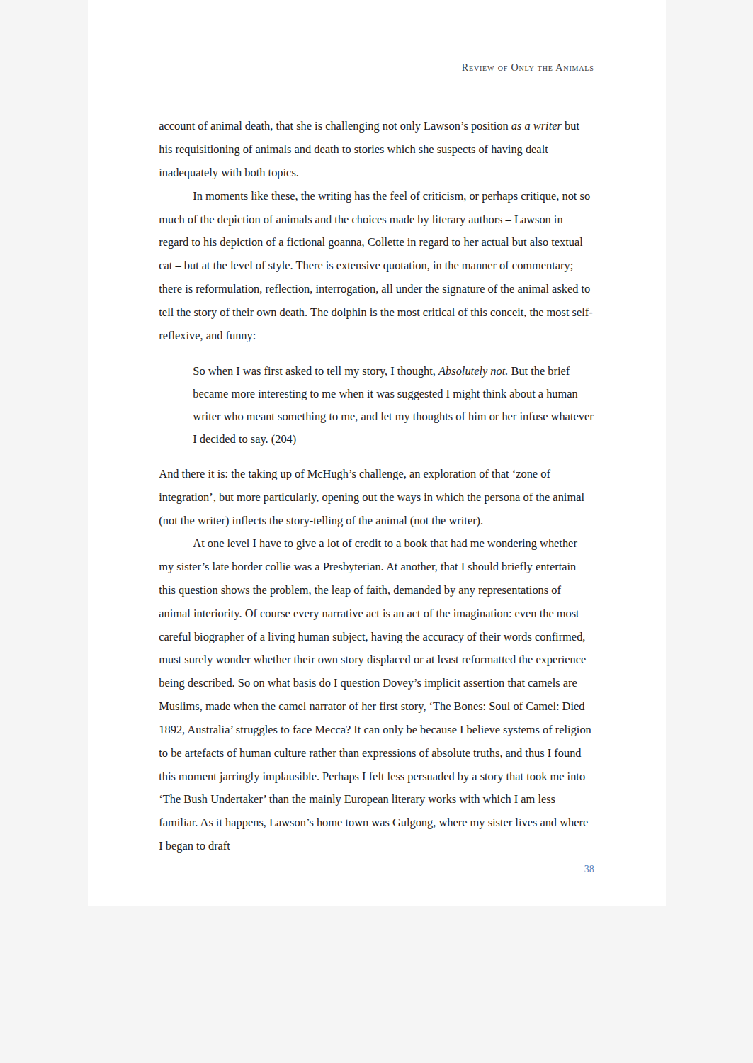Review of Only the Animals
account of animal death, that she is challenging not only Lawson’s position as a writer but his requisitioning of animals and death to stories which she suspects of having dealt inadequately with both topics.
In moments like these, the writing has the feel of criticism, or perhaps critique, not so much of the depiction of animals and the choices made by literary authors – Lawson in regard to his depiction of a fictional goanna, Collette in regard to her actual but also textual cat – but at the level of style. There is extensive quotation, in the manner of commentary; there is reformulation, reflection, interrogation, all under the signature of the animal asked to tell the story of their own death. The dolphin is the most critical of this conceit, the most self-reflexive, and funny:
So when I was first asked to tell my story, I thought, Absolutely not. But the brief became more interesting to me when it was suggested I might think about a human writer who meant something to me, and let my thoughts of him or her infuse whatever I decided to say. (204)
And there it is: the taking up of McHugh’s challenge, an exploration of that ‘zone of integration’, but more particularly, opening out the ways in which the persona of the animal (not the writer) inflects the story-telling of the animal (not the writer).
At one level I have to give a lot of credit to a book that had me wondering whether my sister’s late border collie was a Presbyterian. At another, that I should briefly entertain this question shows the problem, the leap of faith, demanded by any representations of animal interiority. Of course every narrative act is an act of the imagination: even the most careful biographer of a living human subject, having the accuracy of their words confirmed, must surely wonder whether their own story displaced or at least reformatted the experience being described. So on what basis do I question Dovey’s implicit assertion that camels are Muslims, made when the camel narrator of her first story, ‘The Bones: Soul of Camel: Died 1892, Australia’ struggles to face Mecca? It can only be because I believe systems of religion to be artefacts of human culture rather than expressions of absolute truths, and thus I found this moment jarringly implausible. Perhaps I felt less persuaded by a story that took me into ‘The Bush Undertaker’ than the mainly European literary works with which I am less familiar. As it happens, Lawson’s home town was Gulgong, where my sister lives and where I began to draft
38